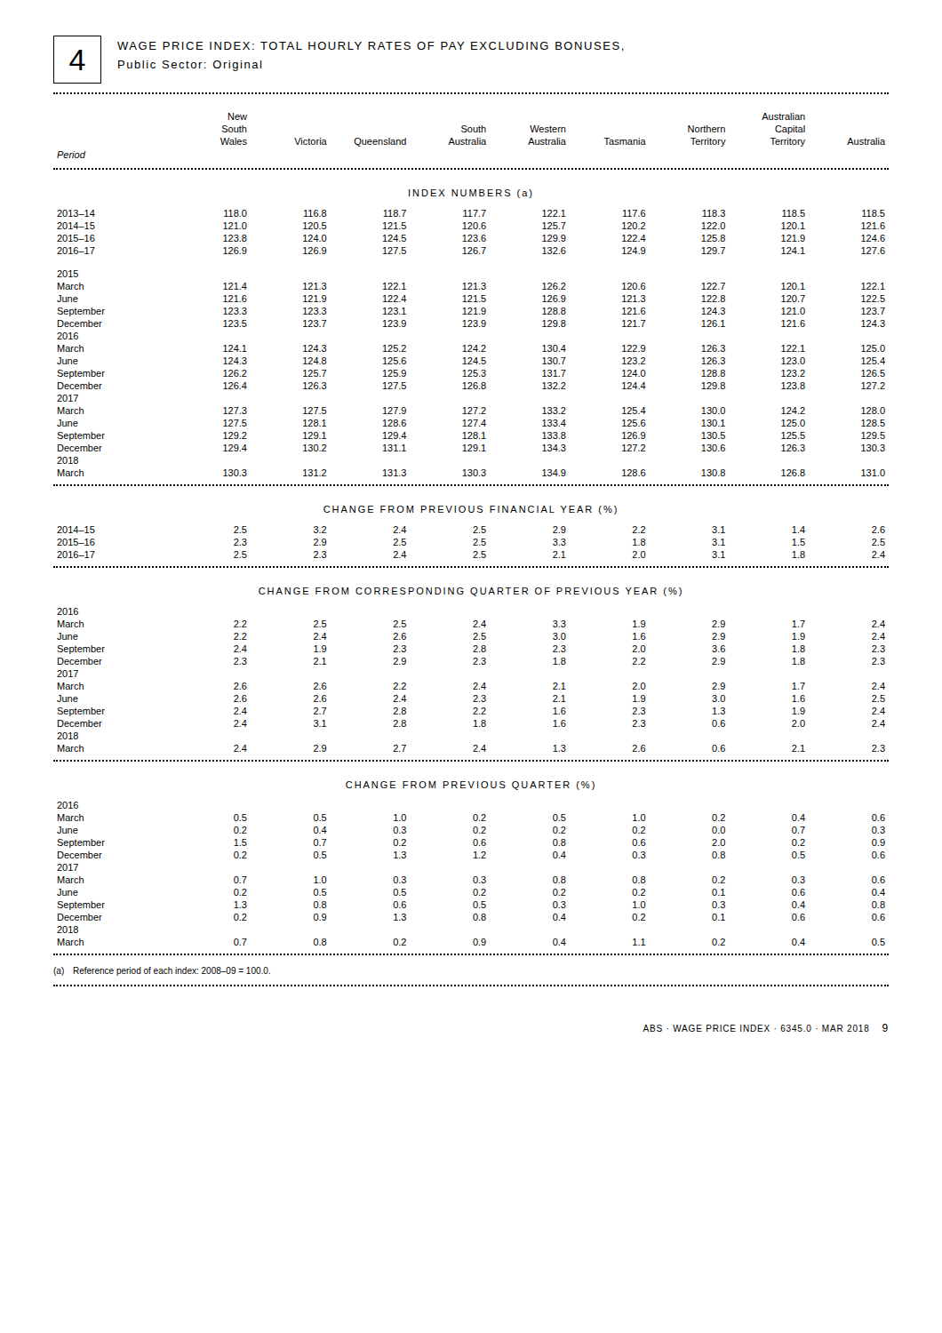4
WAGE PRICE INDEX: TOTAL HOURLY RATES OF PAY EXCLUDING BONUSES,
Public Sector: Original
| | New South Wales | Victoria | Queensland | South Australia | Western Australia | Tasmania | Northern Territory | Australian Capital Territory | Australia |
| --- | --- | --- | --- | --- | --- | --- | --- | --- | --- |
| Period | |
| INDEX NUMBERS (a) |
| 2013–14 | 118.0 | 116.8 | 118.7 | 117.7 | 122.1 | 117.6 | 118.3 | 118.5 | 118.5 |
| 2014–15 | 121.0 | 120.5 | 121.5 | 120.6 | 125.7 | 120.2 | 122.0 | 120.1 | 121.6 |
| 2015–16 | 123.8 | 124.0 | 124.5 | 123.6 | 129.9 | 122.4 | 125.8 | 121.9 | 124.6 |
| 2016–17 | 126.9 | 126.9 | 127.5 | 126.7 | 132.6 | 124.9 | 129.7 | 124.1 | 127.6 |
| 2015 | |
| March | 121.4 | 121.3 | 122.1 | 121.3 | 126.2 | 120.6 | 122.7 | 120.1 | 122.1 |
| June | 121.6 | 121.9 | 122.4 | 121.5 | 126.9 | 121.3 | 122.8 | 120.7 | 122.5 |
| September | 123.3 | 123.3 | 123.1 | 121.9 | 128.8 | 121.6 | 124.3 | 121.0 | 123.7 |
| December | 123.5 | 123.7 | 123.9 | 123.9 | 129.8 | 121.7 | 126.1 | 121.6 | 124.3 |
| 2016 | |
| March | 124.1 | 124.3 | 125.2 | 124.2 | 130.4 | 122.9 | 126.3 | 122.1 | 125.0 |
| June | 124.3 | 124.8 | 125.6 | 124.5 | 130.7 | 123.2 | 126.3 | 123.0 | 125.4 |
| September | 126.2 | 125.7 | 125.9 | 125.3 | 131.7 | 124.0 | 128.8 | 123.2 | 126.5 |
| December | 126.4 | 126.3 | 127.5 | 126.8 | 132.2 | 124.4 | 129.8 | 123.8 | 127.2 |
| 2017 | |
| March | 127.3 | 127.5 | 127.9 | 127.2 | 133.2 | 125.4 | 130.0 | 124.2 | 128.0 |
| June | 127.5 | 128.1 | 128.6 | 127.4 | 133.4 | 125.6 | 130.1 | 125.0 | 128.5 |
| September | 129.2 | 129.1 | 129.4 | 128.1 | 133.8 | 126.9 | 130.5 | 125.5 | 129.5 |
| December | 129.4 | 130.2 | 131.1 | 129.1 | 134.3 | 127.2 | 130.6 | 126.3 | 130.3 |
| 2018 | |
| March | 130.3 | 131.2 | 131.3 | 130.3 | 134.9 | 128.6 | 130.8 | 126.8 | 131.0 |
| CHANGE FROM PREVIOUS FINANCIAL YEAR (%) |
| 2014–15 | 2.5 | 3.2 | 2.4 | 2.5 | 2.9 | 2.2 | 3.1 | 1.4 | 2.6 |
| 2015–16 | 2.3 | 2.9 | 2.5 | 2.5 | 3.3 | 1.8 | 3.1 | 1.5 | 2.5 |
| 2016–17 | 2.5 | 2.3 | 2.4 | 2.5 | 2.1 | 2.0 | 3.1 | 1.8 | 2.4 |
| CHANGE FROM CORRESPONDING QUARTER OF PREVIOUS YEAR (%) |
| 2016 | |
| March | 2.2 | 2.5 | 2.5 | 2.4 | 3.3 | 1.9 | 2.9 | 1.7 | 2.4 |
| June | 2.2 | 2.4 | 2.6 | 2.5 | 3.0 | 1.6 | 2.9 | 1.9 | 2.4 |
| September | 2.4 | 1.9 | 2.3 | 2.8 | 2.3 | 2.0 | 3.6 | 1.8 | 2.3 |
| December | 2.3 | 2.1 | 2.9 | 2.3 | 1.8 | 2.2 | 2.9 | 1.8 | 2.3 |
| 2017 | |
| March | 2.6 | 2.6 | 2.2 | 2.4 | 2.1 | 2.0 | 2.9 | 1.7 | 2.4 |
| June | 2.6 | 2.6 | 2.4 | 2.3 | 2.1 | 1.9 | 3.0 | 1.6 | 2.5 |
| September | 2.4 | 2.7 | 2.8 | 2.2 | 1.6 | 2.3 | 1.3 | 1.9 | 2.4 |
| December | 2.4 | 3.1 | 2.8 | 1.8 | 1.6 | 2.3 | 0.6 | 2.0 | 2.4 |
| 2018 | |
| March | 2.4 | 2.9 | 2.7 | 2.4 | 1.3 | 2.6 | 0.6 | 2.1 | 2.3 |
| CHANGE FROM PREVIOUS QUARTER (%) |
| 2016 | |
| March | 0.5 | 0.5 | 1.0 | 0.2 | 0.5 | 1.0 | 0.2 | 0.4 | 0.6 |
| June | 0.2 | 0.4 | 0.3 | 0.2 | 0.2 | 0.2 | 0.0 | 0.7 | 0.3 |
| September | 1.5 | 0.7 | 0.2 | 0.6 | 0.8 | 0.6 | 2.0 | 0.2 | 0.9 |
| December | 0.2 | 0.5 | 1.3 | 1.2 | 0.4 | 0.3 | 0.8 | 0.5 | 0.6 |
| 2017 | |
| March | 0.7 | 1.0 | 0.3 | 0.3 | 0.8 | 0.8 | 0.2 | 0.3 | 0.6 |
| June | 0.2 | 0.5 | 0.5 | 0.2 | 0.2 | 0.2 | 0.1 | 0.6 | 0.4 |
| September | 1.3 | 0.8 | 0.6 | 0.5 | 0.3 | 1.0 | 0.3 | 0.4 | 0.8 |
| December | 0.2 | 0.9 | 1.3 | 0.8 | 0.4 | 0.2 | 0.1 | 0.6 | 0.6 |
| 2018 | |
| March | 0.7 | 0.8 | 0.2 | 0.9 | 0.4 | 1.1 | 0.2 | 0.4 | 0.5 |
(a) Reference period of each index: 2008–09 = 100.0.
ABS · WAGE PRICE INDEX · 6345.0 · MAR 2018 9